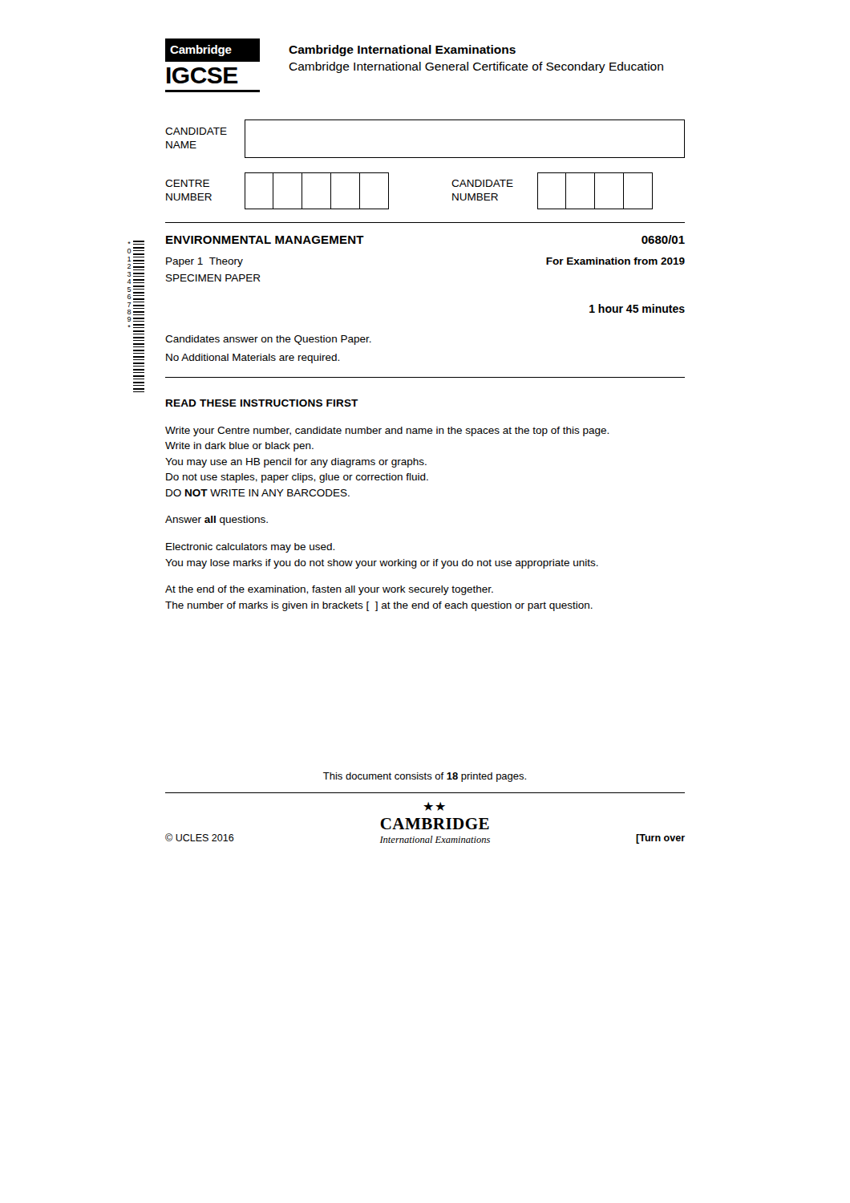*0123456789*
Cambridge IGCSE
Cambridge International Examinations
Cambridge International General Certificate of Secondary Education
| CANDIDATE NAME | |
| CENTRE NUMBER | | CANDIDATE NUMBER | |
ENVIRONMENTAL MANAGEMENT
0680/01
Paper 1 Theory
For Examination from 2019
SPECIMEN PAPER
1 hour 45 minutes
Candidates answer on the Question Paper.
No Additional Materials are required.
READ THESE INSTRUCTIONS FIRST
Write your Centre number, candidate number and name in the spaces at the top of this page.
Write in dark blue or black pen.
You may use an HB pencil for any diagrams or graphs.
Do not use staples, paper clips, glue or correction fluid.
DO NOT WRITE IN ANY BARCODES.
Answer all questions.
Electronic calculators may be used.
You may lose marks if you do not show your working or if you do not use appropriate units.
At the end of the examination, fasten all your work securely together.
The number of marks is given in brackets [ ] at the end of each question or part question.
This document consists of 18 printed pages.
© UCLES 2016
★★
CAMBRIDGE
International Examinations
[Turn over